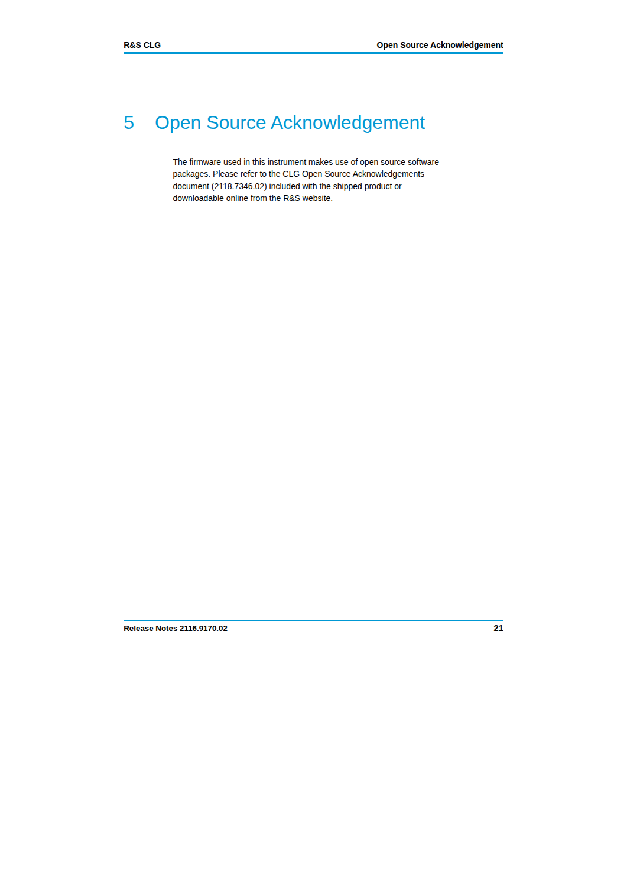R&S CLG
Open Source Acknowledgement
5 Open Source Acknowledgement
The firmware used in this instrument makes use of open source software packages. Please refer to the CLG Open Source Acknowledgements document (2118.7346.02) included with the shipped product or downloadable online from the R&S website.
Release Notes 2116.9170.02
21